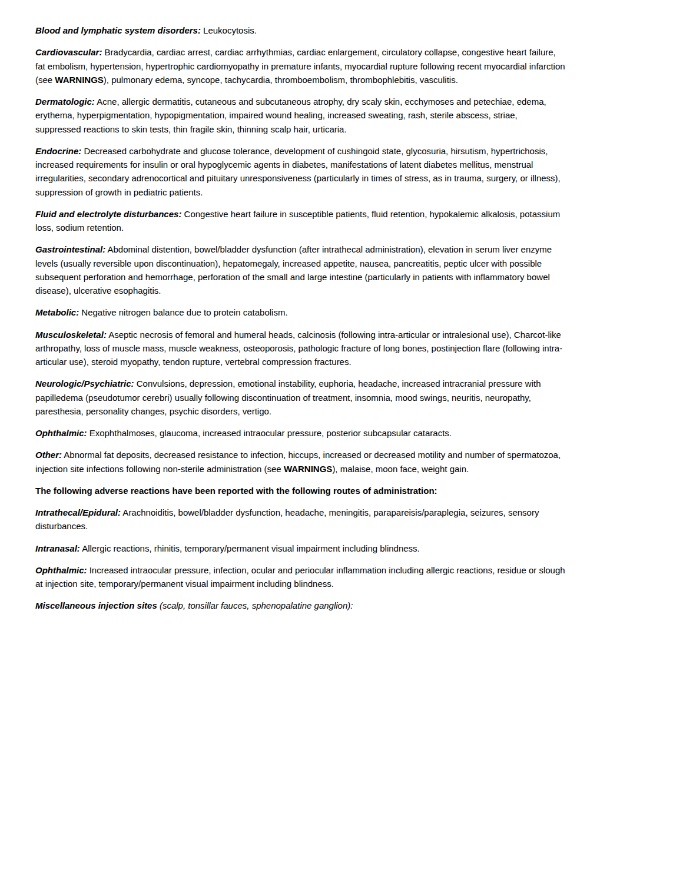Blood and lymphatic system disorders: Leukocytosis.
Cardiovascular: Bradycardia, cardiac arrest, cardiac arrhythmias, cardiac enlargement, circulatory collapse, congestive heart failure, fat embolism, hypertension, hypertrophic cardiomyopathy in premature infants, myocardial rupture following recent myocardial infarction (see WARNINGS), pulmonary edema, syncope, tachycardia, thromboembolism, thrombophlebitis, vasculitis.
Dermatologic: Acne, allergic dermatitis, cutaneous and subcutaneous atrophy, dry scaly skin, ecchymoses and petechiae, edema, erythema, hyperpigmentation, hypopigmentation, impaired wound healing, increased sweating, rash, sterile abscess, striae, suppressed reactions to skin tests, thin fragile skin, thinning scalp hair, urticaria.
Endocrine: Decreased carbohydrate and glucose tolerance, development of cushingoid state, glycosuria, hirsutism, hypertrichosis, increased requirements for insulin or oral hypoglycemic agents in diabetes, manifestations of latent diabetes mellitus, menstrual irregularities, secondary adrenocortical and pituitary unresponsiveness (particularly in times of stress, as in trauma, surgery, or illness), suppression of growth in pediatric patients.
Fluid and electrolyte disturbances: Congestive heart failure in susceptible patients, fluid retention, hypokalemic alkalosis, potassium loss, sodium retention.
Gastrointestinal: Abdominal distention, bowel/bladder dysfunction (after intrathecal administration), elevation in serum liver enzyme levels (usually reversible upon discontinuation), hepatomegaly, increased appetite, nausea, pancreatitis, peptic ulcer with possible subsequent perforation and hemorrhage, perforation of the small and large intestine (particularly in patients with inflammatory bowel disease), ulcerative esophagitis.
Metabolic: Negative nitrogen balance due to protein catabolism.
Musculoskeletal: Aseptic necrosis of femoral and humeral heads, calcinosis (following intra-articular or intralesional use), Charcot-like arthropathy, loss of muscle mass, muscle weakness, osteoporosis, pathologic fracture of long bones, postinjection flare (following intra-articular use), steroid myopathy, tendon rupture, vertebral compression fractures.
Neurologic/Psychiatric: Convulsions, depression, emotional instability, euphoria, headache, increased intracranial pressure with papilledema (pseudotumor cerebri) usually following discontinuation of treatment, insomnia, mood swings, neuritis, neuropathy, paresthesia, personality changes, psychic disorders, vertigo.
Ophthalmic: Exophthalmoses, glaucoma, increased intraocular pressure, posterior subcapsular cataracts.
Other: Abnormal fat deposits, decreased resistance to infection, hiccups, increased or decreased motility and number of spermatozoa, injection site infections following non-sterile administration (see WARNINGS), malaise, moon face, weight gain.
The following adverse reactions have been reported with the following routes of administration:
Intrathecal/Epidural: Arachnoiditis, bowel/bladder dysfunction, headache, meningitis, parapareisis/paraplegia, seizures, sensory disturbances.
Intranasal: Allergic reactions, rhinitis, temporary/permanent visual impairment including blindness.
Ophthalmic: Increased intraocular pressure, infection, ocular and periocular inflammation including allergic reactions, residue or slough at injection site, temporary/permanent visual impairment including blindness.
Miscellaneous injection sites (scalp, tonsillar fauces, sphenopalatine ganglion):